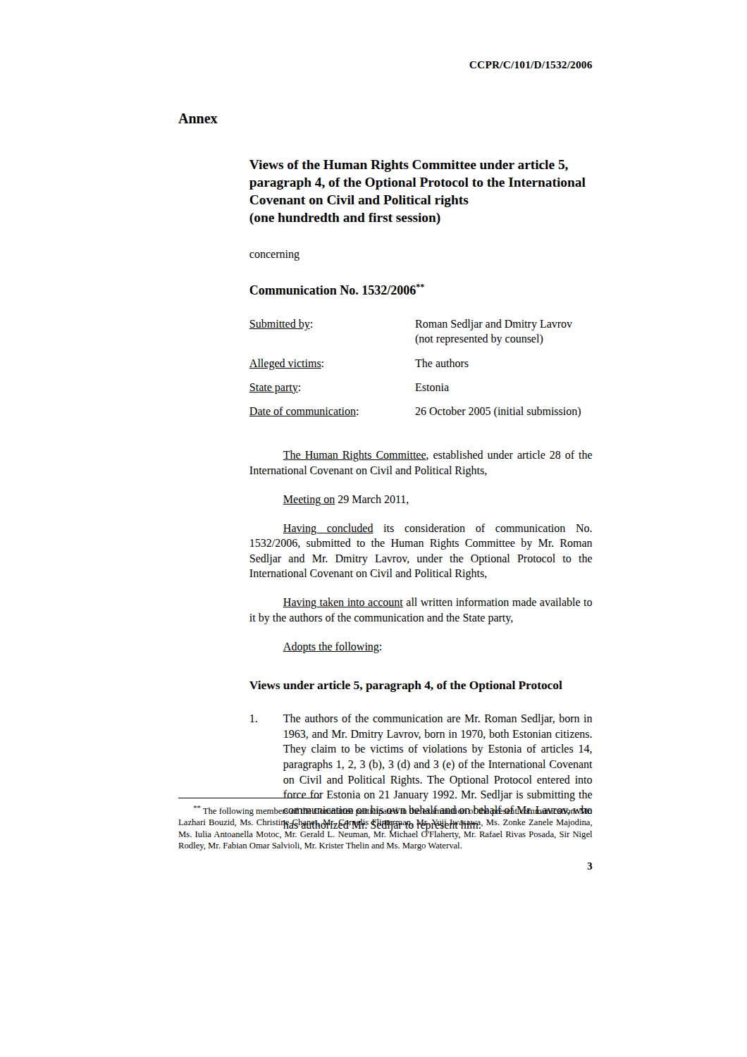CCPR/C/101/D/1532/2006
Annex
Views of the Human Rights Committee under article 5,
paragraph 4, of the Optional Protocol to the International
Covenant on Civil and Political rights
(one hundredth and first session)
concerning
Communication No. 1532/2006**
| Submitted by : | Roman Sedljar and Dmitry Lavrov (not represented by counsel) |
| Alleged victims : | The authors |
| State party : | Estonia |
| Date of communication : | 26 October 2005 (initial submission) |
The Human Rights Committee, established under article 28 of the International Covenant on Civil and Political Rights,
Meeting on 29 March 2011,
Having concluded its consideration of communication No. 1532/2006, submitted to the Human Rights Committee by Mr. Roman Sedljar and Mr. Dmitry Lavrov, under the Optional Protocol to the International Covenant on Civil and Political Rights,
Having taken into account all written information made available to it by the authors of the communication and the State party,
Adopts the following:
Views under article 5, paragraph 4, of the Optional Protocol
1. The authors of the communication are Mr. Roman Sedljar, born in 1963, and Mr. Dmitry Lavrov, born in 1970, both Estonian citizens. They claim to be victims of violations by Estonia of articles 14, paragraphs 1, 2, 3 (b), 3 (d) and 3 (e) of the International Covenant on Civil and Political Rights. The Optional Protocol entered into force for Estonia on 21 January 1992. Mr. Sedljar is submitting the communication on his own behalf and on behalf of Mr. Lavrov, who has authorized Mr. Sedljar to represent him.
** The following members of the Committee participated in the examination of the present communication: Mr. Lazhari Bouzid, Ms. Christine Chanet, Mr. Cornelis Flinterman, Mr. Yuji Iwasawa, Ms. Zonke Zanele Majodina, Ms. Iulia Antoanella Motoc, Mr. Gerald L. Neuman, Mr. Michael O'Flaherty, Mr. Rafael Rivas Posada, Sir Nigel Rodley, Mr. Fabian Omar Salvioli, Mr. Krister Thelin and Ms. Margo Waterval.
3